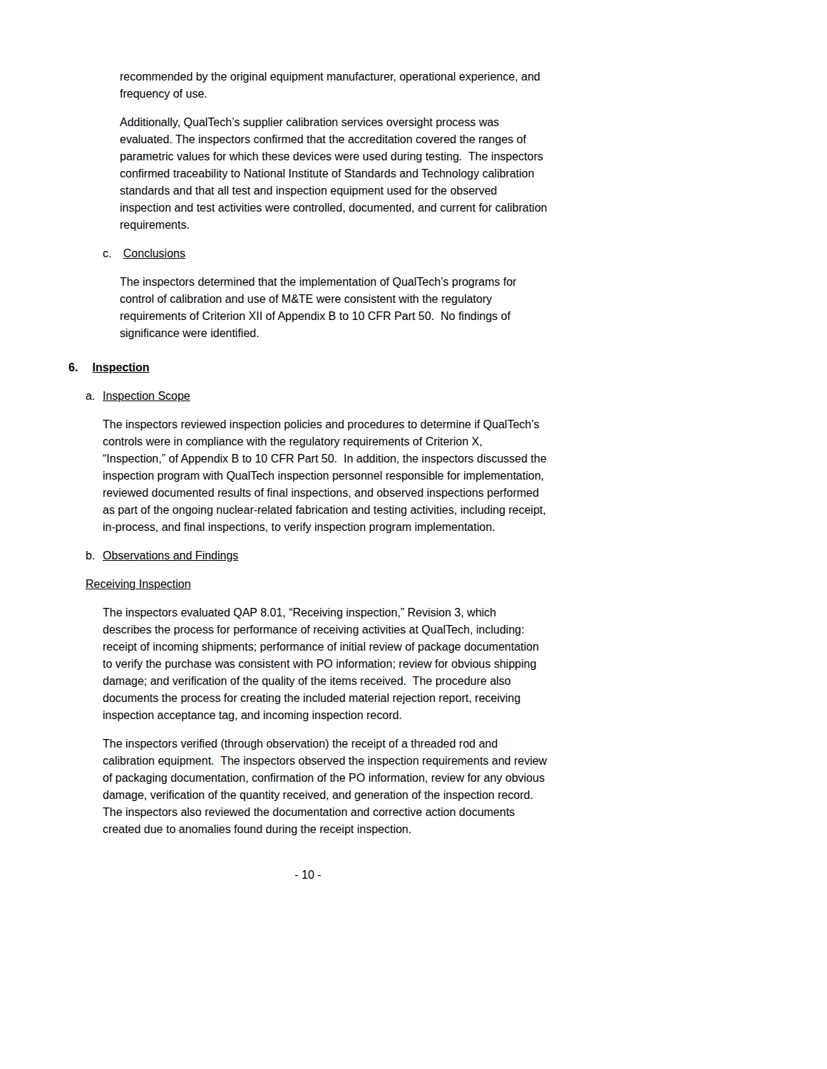recommended by the original equipment manufacturer, operational experience, and frequency of use.
Additionally, QualTech’s supplier calibration services oversight process was evaluated. The inspectors confirmed that the accreditation covered the ranges of parametric values for which these devices were used during testing. The inspectors confirmed traceability to National Institute of Standards and Technology calibration standards and that all test and inspection equipment used for the observed inspection and test activities were controlled, documented, and current for calibration requirements.
c. Conclusions
The inspectors determined that the implementation of QualTech’s programs for control of calibration and use of M&TE were consistent with the regulatory requirements of Criterion XII of Appendix B to 10 CFR Part 50. No findings of significance were identified.
6. Inspection
a. Inspection Scope
The inspectors reviewed inspection policies and procedures to determine if QualTech’s controls were in compliance with the regulatory requirements of Criterion X, “Inspection,” of Appendix B to 10 CFR Part 50. In addition, the inspectors discussed the inspection program with QualTech inspection personnel responsible for implementation, reviewed documented results of final inspections, and observed inspections performed as part of the ongoing nuclear-related fabrication and testing activities, including receipt, in-process, and final inspections, to verify inspection program implementation.
b. Observations and Findings
Receiving Inspection
The inspectors evaluated QAP 8.01, “Receiving inspection,” Revision 3, which describes the process for performance of receiving activities at QualTech, including: receipt of incoming shipments; performance of initial review of package documentation to verify the purchase was consistent with PO information; review for obvious shipping damage; and verification of the quality of the items received. The procedure also documents the process for creating the included material rejection report, receiving inspection acceptance tag, and incoming inspection record.
The inspectors verified (through observation) the receipt of a threaded rod and calibration equipment. The inspectors observed the inspection requirements and review of packaging documentation, confirmation of the PO information, review for any obvious damage, verification of the quantity received, and generation of the inspection record. The inspectors also reviewed the documentation and corrective action documents created due to anomalies found during the receipt inspection.
- 10 -